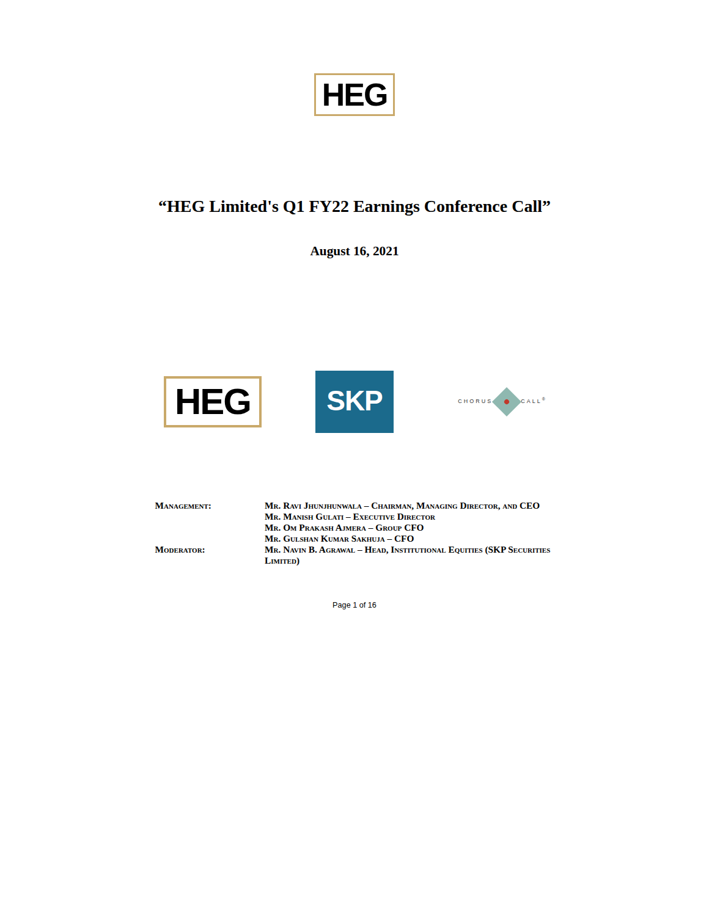HEG
“HEG Limited's Q1 FY22 Earnings Conference Call”
August 16, 2021
HEG
SKP
CHORUS CALL®
| Management: | Mr. Ravi Jhunjhunwala – Chairman, Managing Director, and CEO Mr. Manish Gulati – Executive Director Mr. Om Prakash Ajmera – Group CFO Mr. Gulshan Kumar Sakhuja – CFO |
| Moderator: | Mr. Navin B. Agrawal – Head, Institutional Equities (SKP Securities Limited) |
Page 1 of 16